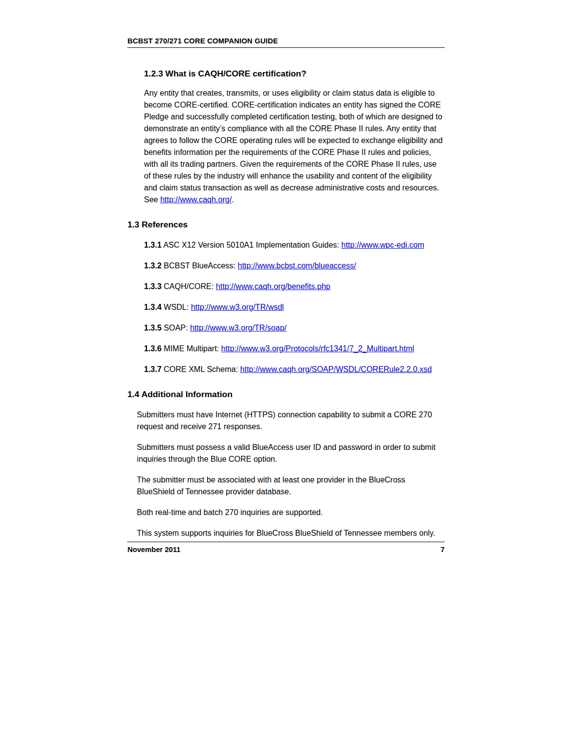BCBST 270/271 CORE COMPANION GUIDE
1.2.3 What is CAQH/CORE certification?
Any entity that creates, transmits, or uses eligibility or claim status data is eligible to become CORE-certified. CORE-certification indicates an entity has signed the CORE Pledge and successfully completed certification testing, both of which are designed to demonstrate an entity’s compliance with all the CORE Phase II rules. Any entity that agrees to follow the CORE operating rules will be expected to exchange eligibility and benefits information per the requirements of the CORE Phase II rules and policies, with all its trading partners. Given the requirements of the CORE Phase II rules, use of these rules by the industry will enhance the usability and content of the eligibility and claim status transaction as well as decrease administrative costs and resources. See http://www.caqh.org/.
1.3 References
1.3.1 ASC X12 Version 5010A1 Implementation Guides: http://www.wpc-edi.com
1.3.2 BCBST BlueAccess: http://www.bcbst.com/blueaccess/
1.3.3 CAQH/CORE: http://www.caqh.org/benefits.php
1.3.4 WSDL: http://www.w3.org/TR/wsdl
1.3.5 SOAP: http://www.w3.org/TR/soap/
1.3.6 MIME Multipart: http://www.w3.org/Protocols/rfc1341/7_2_Multipart.html
1.3.7 CORE XML Schema: http://www.caqh.org/SOAP/WSDL/CORERule2.2.0.xsd
1.4 Additional Information
Submitters must have Internet (HTTPS) connection capability to submit a CORE 270 request and receive 271 responses.
Submitters must possess a valid BlueAccess user ID and password in order to submit inquiries through the Blue CORE option.
The submitter must be associated with at least one provider in the BlueCross BlueShield of Tennessee provider database.
Both real-time and batch 270 inquiries are supported.
This system supports inquiries for BlueCross BlueShield of Tennessee members only.
November 2011 7